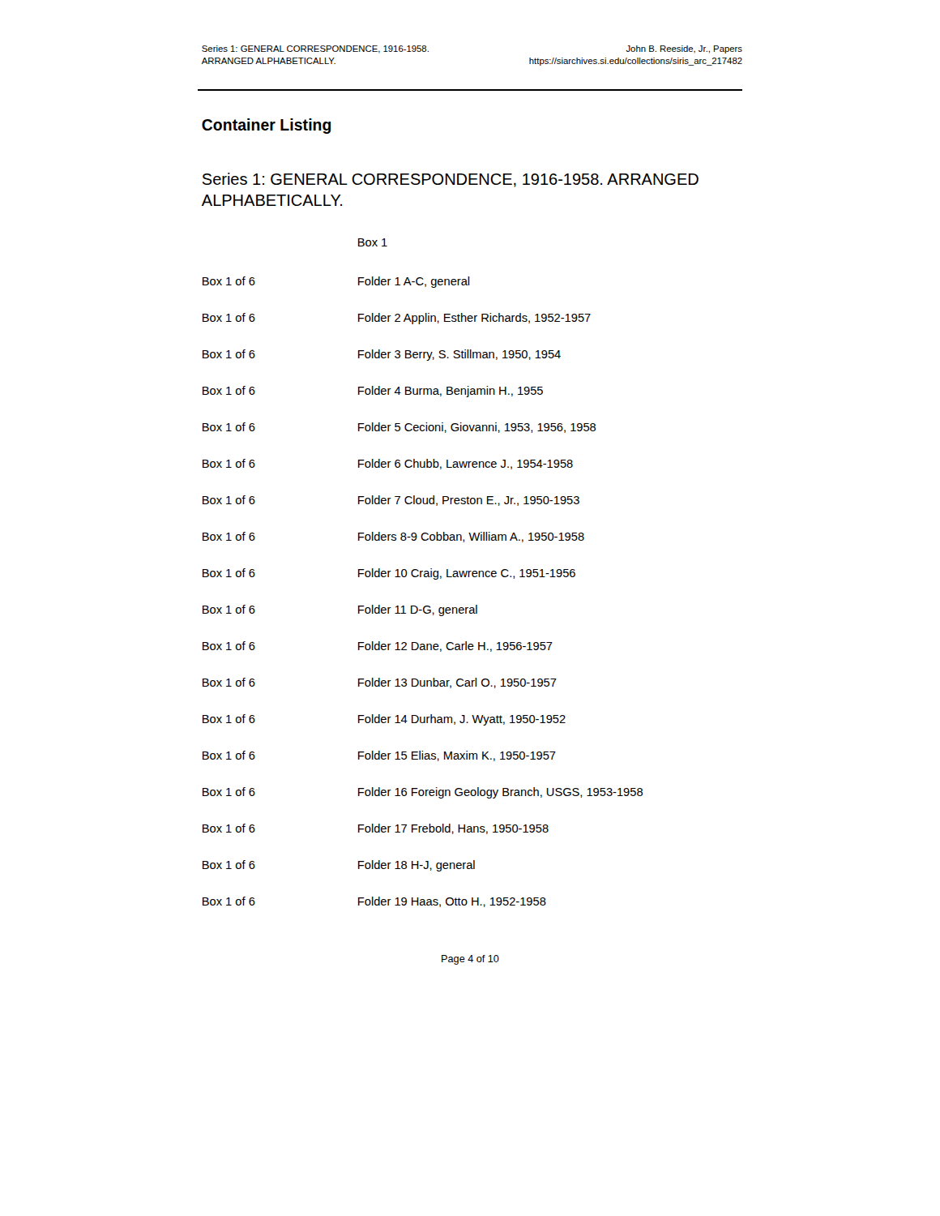Series 1: GENERAL CORRESPONDENCE, 1916-1958.
ARRANGED ALPHABETICALLY.
John B. Reeside, Jr., Papers
https://siarchives.si.edu/collections/siris_arc_217482
Container Listing
Series 1: GENERAL CORRESPONDENCE, 1916-1958. ARRANGED ALPHABETICALLY.
Box 1
Box 1 of 6
Folder 1 A-C, general
Box 1 of 6
Folder 2 Applin, Esther Richards, 1952-1957
Box 1 of 6
Folder 3 Berry, S. Stillman, 1950, 1954
Box 1 of 6
Folder 4 Burma, Benjamin H., 1955
Box 1 of 6
Folder 5 Cecioni, Giovanni, 1953, 1956, 1958
Box 1 of 6
Folder 6 Chubb, Lawrence J., 1954-1958
Box 1 of 6
Folder 7 Cloud, Preston E., Jr., 1950-1953
Box 1 of 6
Folders 8-9 Cobban, William A., 1950-1958
Box 1 of 6
Folder 10 Craig, Lawrence C., 1951-1956
Box 1 of 6
Folder 11 D-G, general
Box 1 of 6
Folder 12 Dane, Carle H., 1956-1957
Box 1 of 6
Folder 13 Dunbar, Carl O., 1950-1957
Box 1 of 6
Folder 14 Durham, J. Wyatt, 1950-1952
Box 1 of 6
Folder 15 Elias, Maxim K., 1950-1957
Box 1 of 6
Folder 16 Foreign Geology Branch, USGS, 1953-1958
Box 1 of 6
Folder 17 Frebold, Hans, 1950-1958
Box 1 of 6
Folder 18 H-J, general
Box 1 of 6
Folder 19 Haas, Otto H., 1952-1958
Page 4 of 10